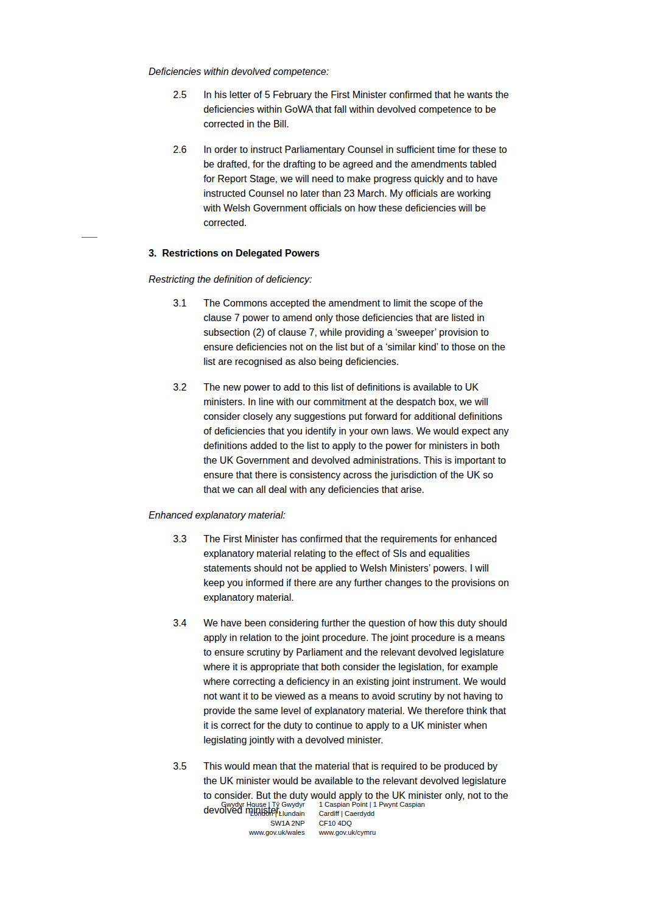Deficiencies within devolved competence:
2.5
In his letter of 5 February the First Minister confirmed that he wants the deficiencies within GoWA that fall within devolved competence to be corrected in the Bill.
2.6
In order to instruct Parliamentary Counsel in sufficient time for these to be drafted, for the drafting to be agreed and the amendments tabled for Report Stage, we will need to make progress quickly and to have instructed Counsel no later than 23 March. My officials are working with Welsh Government officials on how these deficiencies will be corrected.
3. Restrictions on Delegated Powers
Restricting the definition of deficiency:
3.1
The Commons accepted the amendment to limit the scope of the clause 7 power to amend only those deficiencies that are listed in subsection (2) of clause 7, while providing a ‘sweeper’ provision to ensure deficiencies not on the list but of a ‘similar kind’ to those on the list are recognised as also being deficiencies.
3.2
The new power to add to this list of definitions is available to UK ministers. In line with our commitment at the despatch box, we will consider closely any suggestions put forward for additional definitions of deficiencies that you identify in your own laws. We would expect any definitions added to the list to apply to the power for ministers in both the UK Government and devolved administrations. This is important to ensure that there is consistency across the jurisdiction of the UK so that we can all deal with any deficiencies that arise.
Enhanced explanatory material:
3.3
The First Minister has confirmed that the requirements for enhanced explanatory material relating to the effect of SIs and equalities statements should not be applied to Welsh Ministers’ powers. I will keep you informed if there are any further changes to the provisions on explanatory material.
3.4
We have been considering further the question of how this duty should apply in relation to the joint procedure. The joint procedure is a means to ensure scrutiny by Parliament and the relevant devolved legislature where it is appropriate that both consider the legislation, for example where correcting a deficiency in an existing joint instrument. We would not want it to be viewed as a means to avoid scrutiny by not having to provide the same level of explanatory material. We therefore think that it is correct for the duty to continue to apply to a UK minister when legislating jointly with a devolved minister.
3.5
This would mean that the material that is required to be produced by the UK minister would be available to the relevant devolved legislature to consider. But the duty would apply to the UK minister only, not to the devolved minister.
| Gwydyr House / Tŷ Gwydyr | 1 Caspian Point / 1 Pwynt Caspian |
| London / Llundain | Cardiff / Caerdydd |
| SW1A 2NP | CF10 4DQ |
| www.gov.uk/wales | www.gov.uk/cymru |